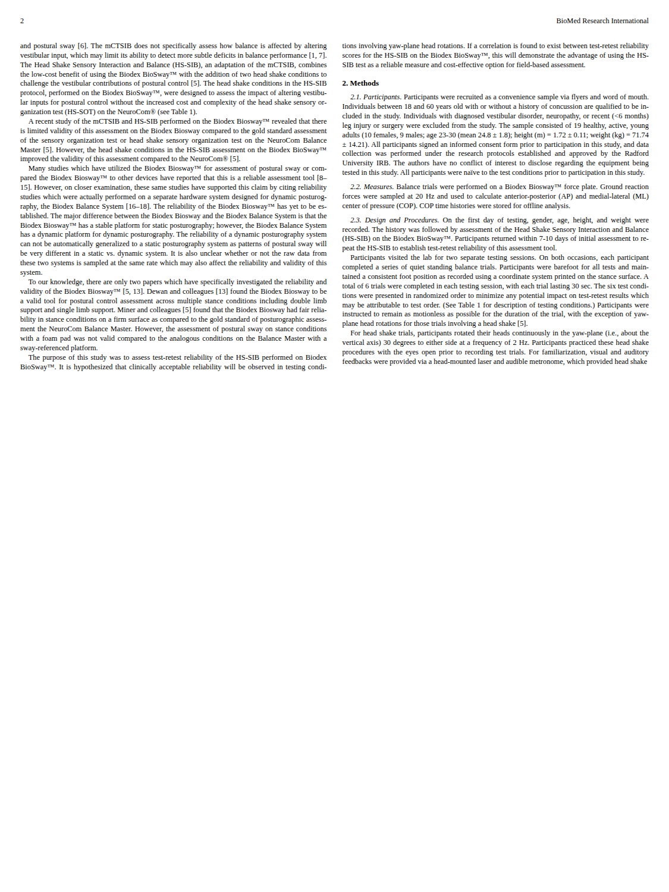2 BioMed Research International
and postural sway [6]. The mCTSIB does not specifically assess how balance is affected by altering vestibular input, which may limit its ability to detect more subtle deficits in balance performance [1, 7]. The Head Shake Sensory Interaction and Balance (HS-SIB), an adaptation of the mCTSIB, combines the low-cost benefit of using the Biodex BioSway™ with the addition of two head shake conditions to challenge the vestibular contributions of postural control [5]. The head shake conditions in the HS-SIB protocol, performed on the Biodex BioSway™, were designed to assess the impact of altering vestibular inputs for postural control without the increased cost and complexity of the head shake sensory organization test (HS-SOT) on the NeuroCom® (see Table 1).
A recent study of the mCTSIB and HS-SIB performed on the Biodex Biosway™ revealed that there is limited validity of this assessment on the Biodex Biosway compared to the gold standard assessment of the sensory organization test or head shake sensory organization test on the NeuroCom Balance Master [5]. However, the head shake conditions in the HS-SIB assessment on the Biodex BioSway™ improved the validity of this assessment compared to the NeuroCom® [5].
Many studies which have utilized the Biodex Biosway™ for assessment of postural sway or compared the Biodex Biosway™ to other devices have reported that this is a reliable assessment tool [8–15]. However, on closer examination, these same studies have supported this claim by citing reliability studies which were actually performed on a separate hardware system designed for dynamic posturography, the Biodex Balance System [16–18]. The reliability of the Biodex Biosway™ has yet to be established. The major difference between the Biodex Biosway and the Biodex Balance System is that the Biodex Biosway™ has a stable platform for static posturography; however, the Biodex Balance System has a dynamic platform for dynamic posturography. The reliability of a dynamic posturography system can not be automatically generalized to a static posturography system as patterns of postural sway will be very different in a static vs. dynamic system. It is also unclear whether or not the raw data from these two systems is sampled at the same rate which may also affect the reliability and validity of this system.
To our knowledge, there are only two papers which have specifically investigated the reliability and validity of the Biodex Biosway™ [5, 13]. Dewan and colleagues [13] found the Biodex Biosway to be a valid tool for postural control assessment across multiple stance conditions including double limb support and single limb support. Miner and colleagues [5] found that the Biodex Biosway had fair reliability in stance conditions on a firm surface as compared to the gold standard of posturographic assessment the NeuroCom Balance Master. However, the assessment of postural sway on stance conditions with a foam pad was not valid compared to the analogous conditions on the Balance Master with a sway-referenced platform.
The purpose of this study was to assess test-retest reliability of the HS-SIB performed on Biodex BioSway™. It is hypothesized that clinically acceptable reliability will be observed in testing conditions involving yaw-plane head rotations. If a correlation is found to exist between test-retest reliability scores for the HS-SIB on the Biodex BioSway™, this will demonstrate the advantage of using the HS-SIB test as a reliable measure and cost-effective option for field-based assessment.
2. Methods
2.1. Participants. Participants were recruited as a convenience sample via flyers and word of mouth. Individuals between 18 and 60 years old with or without a history of concussion are qualified to be included in the study. Individuals with diagnosed vestibular disorder, neuropathy, or recent (<6 months) leg injury or surgery were excluded from the study. The sample consisted of 19 healthy, active, young adults (10 females, 9 males; age 23-30 (mean 24.8 ± 1.8); height (m) = 1.72 ± 0.11; weight (kg) = 71.74 ± 14.21). All participants signed an informed consent form prior to participation in this study, and data collection was performed under the research protocols established and approved by the Radford University IRB. The authors have no conflict of interest to disclose regarding the equipment being tested in this study. All participants were naïve to the test conditions prior to participation in this study.
2.2. Measures. Balance trials were performed on a Biodex Biosway™ force plate. Ground reaction forces were sampled at 20 Hz and used to calculate anterior-posterior (AP) and medial-lateral (ML) center of pressure (COP). COP time histories were stored for offline analysis.
2.3. Design and Procedures. On the first day of testing, gender, age, height, and weight were recorded. The history was followed by assessment of the Head Shake Sensory Interaction and Balance (HS-SIB) on the Biodex BioSway™. Participants returned within 7-10 days of initial assessment to repeat the HS-SIB to establish test-retest reliability of this assessment tool.
Participants visited the lab for two separate testing sessions. On both occasions, each participant completed a series of quiet standing balance trials. Participants were barefoot for all tests and maintained a consistent foot position as recorded using a coordinate system printed on the stance surface. A total of 6 trials were completed in each testing session, with each trial lasting 30 sec. The six test conditions were presented in randomized order to minimize any potential impact on test-retest results which may be attributable to test order. (See Table 1 for description of testing conditions.) Participants were instructed to remain as motionless as possible for the duration of the trial, with the exception of yaw-plane head rotations for those trials involving a head shake [5].
For head shake trials, participants rotated their heads continuously in the yaw-plane (i.e., about the vertical axis) 30 degrees to either side at a frequency of 2 Hz. Participants practiced these head shake procedures with the eyes open prior to recording test trials. For familiarization, visual and auditory feedbacks were provided via a head-mounted laser and audible metronome, which provided head shake